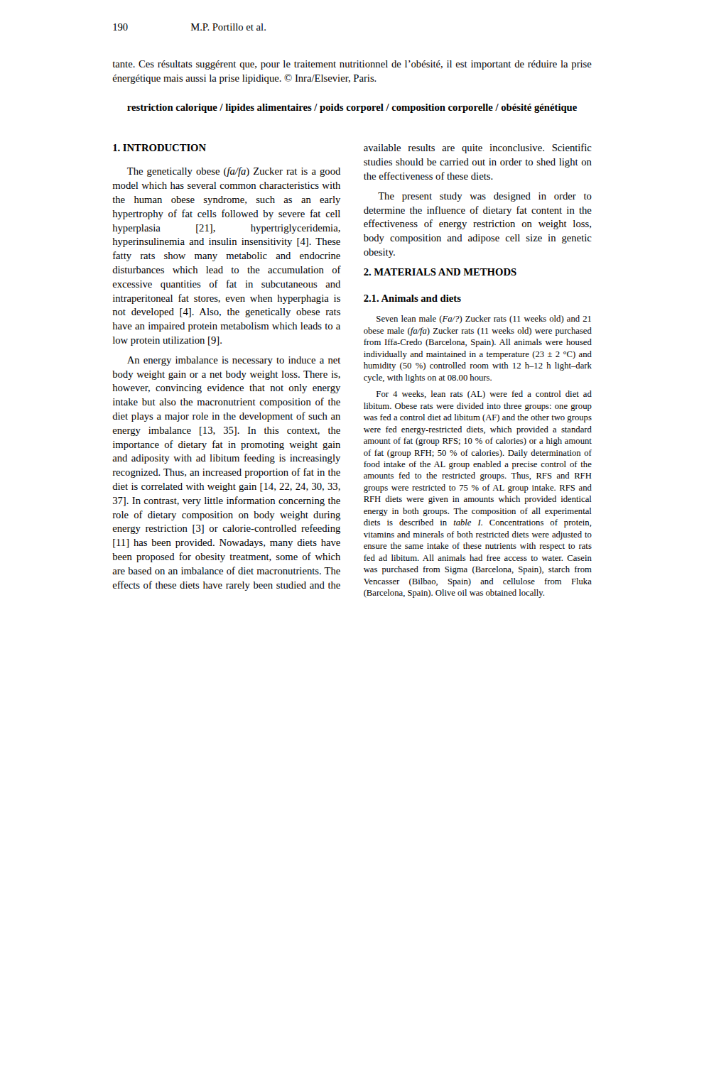190 M.P. Portillo et al.
tante. Ces résultats suggérent que, pour le traitement nutritionnel de l’obésité, il est important de réduire la prise énergétique mais aussi la prise lipidique. © Inra/Elsevier, Paris.
restriction calorique / lipides alimentaires / poids corporel / composition corporelle / obésité génétique
1. INTRODUCTION
The genetically obese (fa/fa) Zucker rat is a good model which has several common characteristics with the human obese syndrome, such as an early hypertrophy of fat cells followed by severe fat cell hyperplasia [21], hypertriglyceridemia, hyperinsulinemia and insulin insensitivity [4]. These fatty rats show many metabolic and endocrine disturbances which lead to the accumulation of excessive quantities of fat in subcutaneous and intraperitoneal fat stores, even when hyperphagia is not developed [4]. Also, the genetically obese rats have an impaired protein metabolism which leads to a low protein utilization [9].
An energy imbalance is necessary to induce a net body weight gain or a net body weight loss. There is, however, convincing evidence that not only energy intake but also the macronutrient composition of the diet plays a major role in the development of such an energy imbalance [13, 35]. In this context, the importance of dietary fat in promoting weight gain and adiposity with ad libitum feeding is increasingly recognized. Thus, an increased proportion of fat in the diet is correlated with weight gain [14, 22, 24, 30, 33, 37]. In contrast, very little information concerning the role of dietary composition on body weight during energy restriction [3] or calorie-controlled refeeding [11] has been provided. Nowadays, many diets have been proposed for obesity treatment, some of which are based on an imbalance of diet macronutrients. The effects of these diets have rarely been studied and the available results are quite inconclusive. Scientific studies should be carried out in order to shed light on the effectiveness of these diets.
The present study was designed in order to determine the influence of dietary fat content in the effectiveness of energy restriction on weight loss, body composition and adipose cell size in genetic obesity.
2. MATERIALS AND METHODS
2.1. Animals and diets
Seven lean male (Fa/?) Zucker rats (11 weeks old) and 21 obese male (fa/fa) Zucker rats (11 weeks old) were purchased from Iffa-Credo (Barcelona, Spain). All animals were housed individually and maintained in a temperature (23 ± 2 °C) and humidity (50 %) controlled room with 12 h–12 h light–dark cycle, with lights on at 08.00 hours.
For 4 weeks, lean rats (AL) were fed a control diet ad libitum. Obese rats were divided into three groups: one group was fed a control diet ad libitum (AF) and the other two groups were fed energy-restricted diets, which provided a standard amount of fat (group RFS; 10 % of calories) or a high amount of fat (group RFH; 50 % of calories). Daily determination of food intake of the AL group enabled a precise control of the amounts fed to the restricted groups. Thus, RFS and RFH groups were restricted to 75 % of AL group intake. RFS and RFH diets were given in amounts which provided identical energy in both groups. The composition of all experimental diets is described in table I. Concentrations of protein, vitamins and minerals of both restricted diets were adjusted to ensure the same intake of these nutrients with respect to rats fed ad libitum. All animals had free access to water. Casein was purchased from Sigma (Barcelona, Spain), starch from Vencasser (Bilbao, Spain) and cellulose from Fluka (Barcelona, Spain). Olive oil was obtained locally.